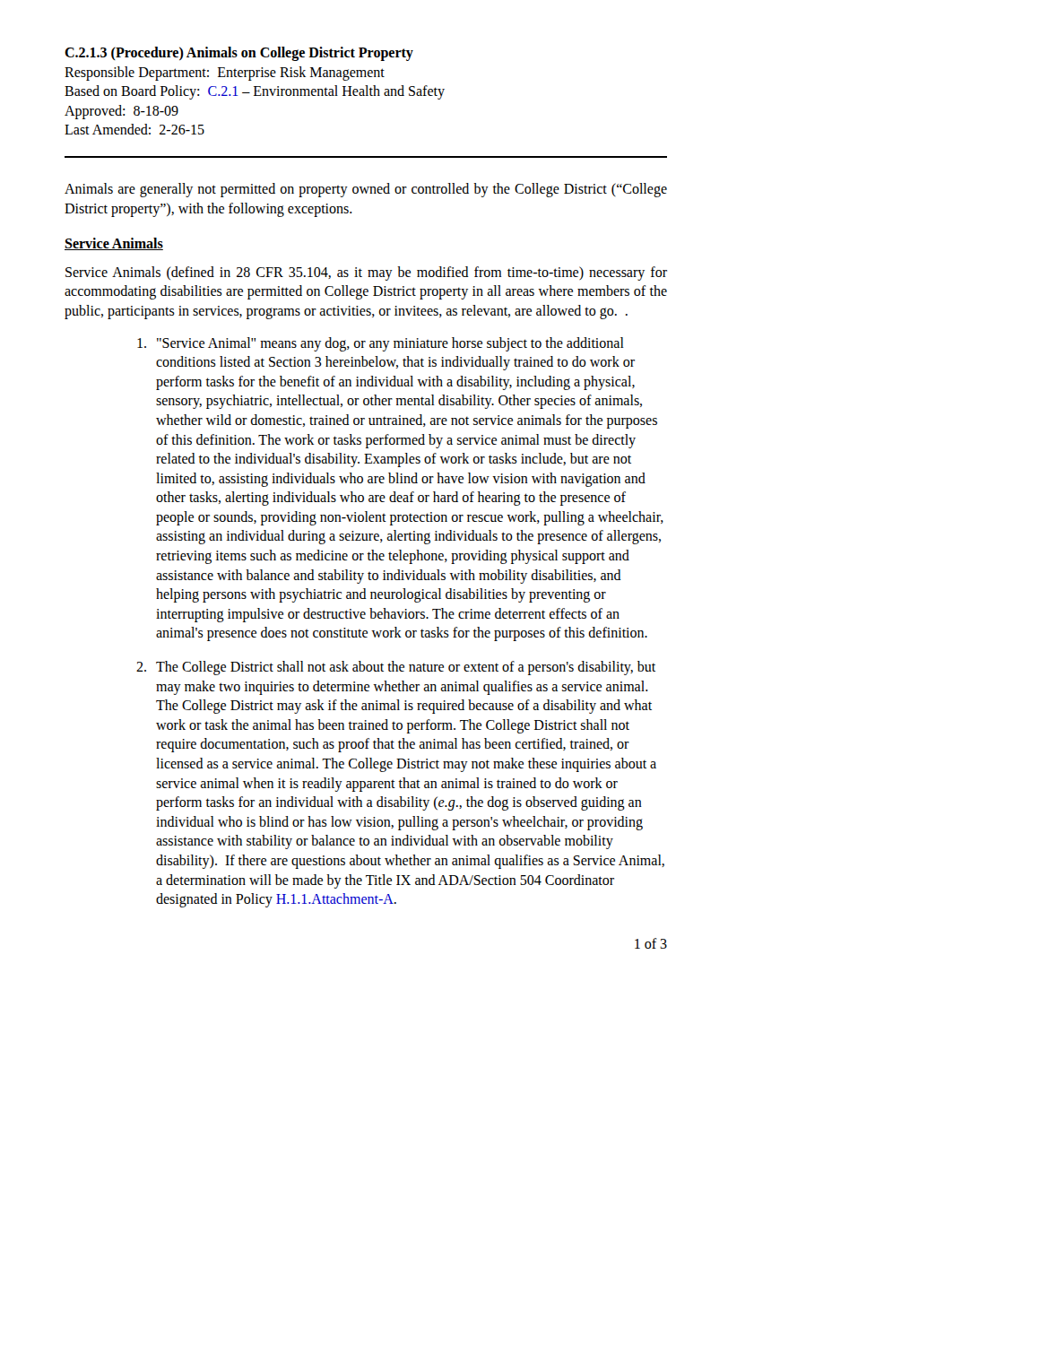C.2.1.3 (Procedure) Animals on College District Property
Responsible Department: Enterprise Risk Management
Based on Board Policy: C.2.1 – Environmental Health and Safety
Approved: 8-18-09
Last Amended: 2-26-15
Animals are generally not permitted on property owned or controlled by the College District (“College District property”), with the following exceptions.
Service Animals
Service Animals (defined in 28 CFR 35.104, as it may be modified from time-to-time) necessary for accommodating disabilities are permitted on College District property in all areas where members of the public, participants in services, programs or activities, or invitees, as relevant, are allowed to go. .
"Service Animal" means any dog, or any miniature horse subject to the additional conditions listed at Section 3 hereinbelow, that is individually trained to do work or perform tasks for the benefit of an individual with a disability, including a physical, sensory, psychiatric, intellectual, or other mental disability. Other species of animals, whether wild or domestic, trained or untrained, are not service animals for the purposes of this definition. The work or tasks performed by a service animal must be directly related to the individual's disability. Examples of work or tasks include, but are not limited to, assisting individuals who are blind or have low vision with navigation and other tasks, alerting individuals who are deaf or hard of hearing to the presence of people or sounds, providing non-violent protection or rescue work, pulling a wheelchair, assisting an individual during a seizure, alerting individuals to the presence of allergens, retrieving items such as medicine or the telephone, providing physical support and assistance with balance and stability to individuals with mobility disabilities, and helping persons with psychiatric and neurological disabilities by preventing or interrupting impulsive or destructive behaviors. The crime deterrent effects of an animal's presence does not constitute work or tasks for the purposes of this definition.
The College District shall not ask about the nature or extent of a person's disability, but may make two inquiries to determine whether an animal qualifies as a service animal. The College District may ask if the animal is required because of a disability and what work or task the animal has been trained to perform. The College District shall not require documentation, such as proof that the animal has been certified, trained, or licensed as a service animal. The College District may not make these inquiries about a service animal when it is readily apparent that an animal is trained to do work or perform tasks for an individual with a disability (e.g., the dog is observed guiding an individual who is blind or has low vision, pulling a person's wheelchair, or providing assistance with stability or balance to an individual with an observable mobility disability). If there are questions about whether an animal qualifies as a Service Animal, a determination will be made by the Title IX and ADA/Section 504 Coordinator designated in Policy H.1.1.Attachment-A.
1 of 3